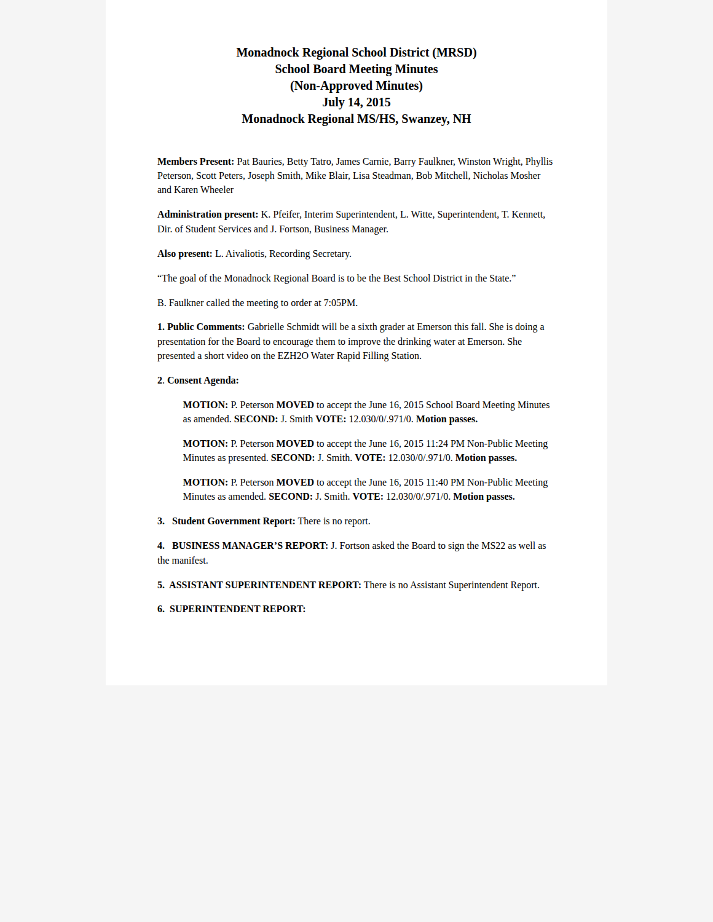Monadnock Regional School District (MRSD)
School Board Meeting Minutes
(Non-Approved Minutes)
July 14, 2015
Monadnock Regional MS/HS, Swanzey, NH
Members Present: Pat Bauries, Betty Tatro, James Carnie, Barry Faulkner, Winston Wright, Phyllis Peterson, Scott Peters, Joseph Smith, Mike Blair, Lisa Steadman, Bob Mitchell, Nicholas Mosher and Karen Wheeler
Administration present: K. Pfeifer, Interim Superintendent, L. Witte, Superintendent, T. Kennett, Dir. of Student Services and J. Fortson, Business Manager.
Also present: L. Aivaliotis, Recording Secretary.
“The goal of the Monadnock Regional Board is to be the Best School District in the State.”
B. Faulkner called the meeting to order at 7:05PM.
1. Public Comments: Gabrielle Schmidt will be a sixth grader at Emerson this fall. She is doing a presentation for the Board to encourage them to improve the drinking water at Emerson. She presented a short video on the EZH2O Water Rapid Filling Station.
2. Consent Agenda:
MOTION: P. Peterson MOVED to accept the June 16, 2015 School Board Meeting Minutes as amended. SECOND: J. Smith VOTE: 12.030/0/.971/0. Motion passes.
MOTION: P. Peterson MOVED to accept the June 16, 2015 11:24 PM Non-Public Meeting Minutes as presented. SECOND: J. Smith. VOTE: 12.030/0/.971/0. Motion passes.
MOTION: P. Peterson MOVED to accept the June 16, 2015 11:40 PM Non-Public Meeting Minutes as amended. SECOND: J. Smith. VOTE: 12.030/0/.971/0. Motion passes.
3. Student Government Report: There is no report.
4. BUSINESS MANAGER’S REPORT: J. Fortson asked the Board to sign the MS22 as well as the manifest.
5. ASSISTANT SUPERINTENDENT REPORT: There is no Assistant Superintendent Report.
6. SUPERINTENDENT REPORT: